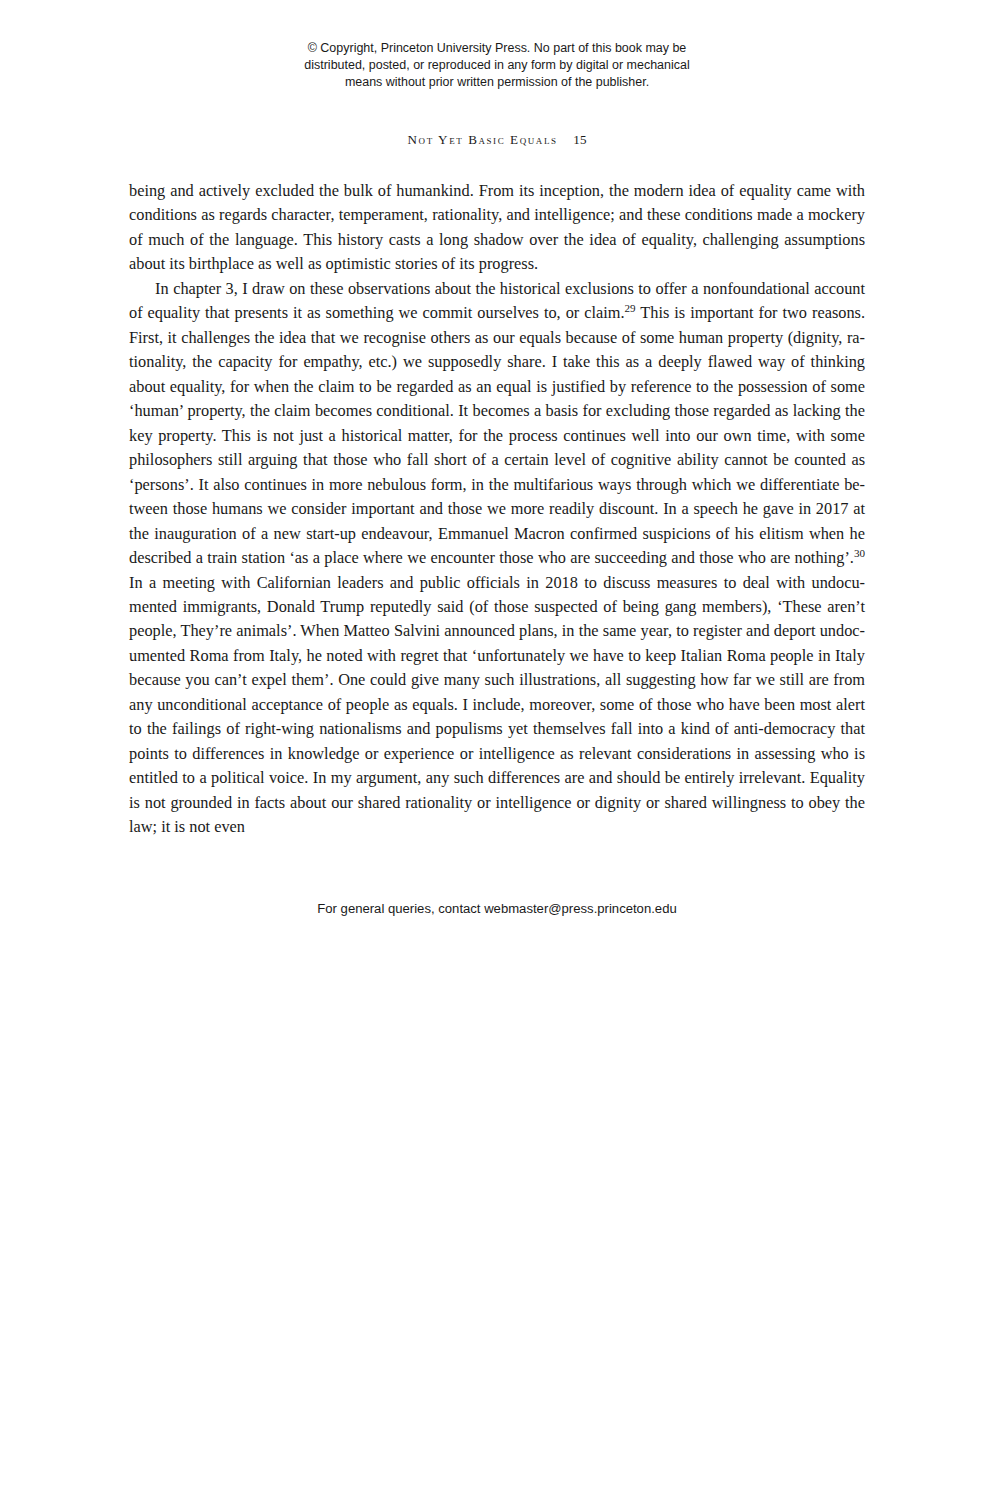© Copyright, Princeton University Press. No part of this book may be distributed, posted, or reproduced in any form by digital or mechanical means without prior written permission of the publisher.
Not Yet Basic Equals15
being and actively excluded the bulk of humankind. From its inception, the modern idea of equality came with conditions as regards character, temperament, rationality, and intelligence; and these conditions made a mockery of much of the language. This history casts a long shadow over the idea of equality, challenging assumptions about its birthplace as well as optimistic stories of its progress.
In chapter 3, I draw on these observations about the historical exclusions to offer a nonfoundational account of equality that presents it as something we commit ourselves to, or claim.29 This is important for two reasons. First, it challenges the idea that we recognise others as our equals because of some human property (dignity, rationality, the capacity for empathy, etc.) we supposedly share. I take this as a deeply flawed way of thinking about equality, for when the claim to be regarded as an equal is justified by reference to the possession of some ‘human’ property, the claim becomes conditional. It becomes a basis for excluding those regarded as lacking the key property. This is not just a historical matter, for the process continues well into our own time, with some philosophers still arguing that those who fall short of a certain level of cognitive ability cannot be counted as ‘persons’. It also continues in more nebulous form, in the multifarious ways through which we differentiate between those humans we consider important and those we more readily discount. In a speech he gave in 2017 at the inauguration of a new start-up endeavour, Emmanuel Macron confirmed suspicions of his elitism when he described a train station ‘as a place where we encounter those who are succeeding and those who are nothing’.30 In a meeting with Californian leaders and public officials in 2018 to discuss measures to deal with undocumented immigrants, Donald Trump reputedly said (of those suspected of being gang members), ‘These aren’t people, They’re animals’. When Matteo Salvini announced plans, in the same year, to register and deport undocumented Roma from Italy, he noted with regret that ‘unfortunately we have to keep Italian Roma people in Italy because you can’t expel them’. One could give many such illustrations, all suggesting how far we still are from any unconditional acceptance of people as equals. I include, moreover, some of those who have been most alert to the failings of right-wing nationalisms and populisms yet themselves fall into a kind of anti-democracy that points to differences in knowledge or experience or intelligence as relevant considerations in assessing who is entitled to a political voice. In my argument, any such differences are and should be entirely irrelevant. Equality is not grounded in facts about our shared rationality or intelligence or dignity or shared willingness to obey the law; it is not even
For general queries, contact webmaster@press.princeton.edu